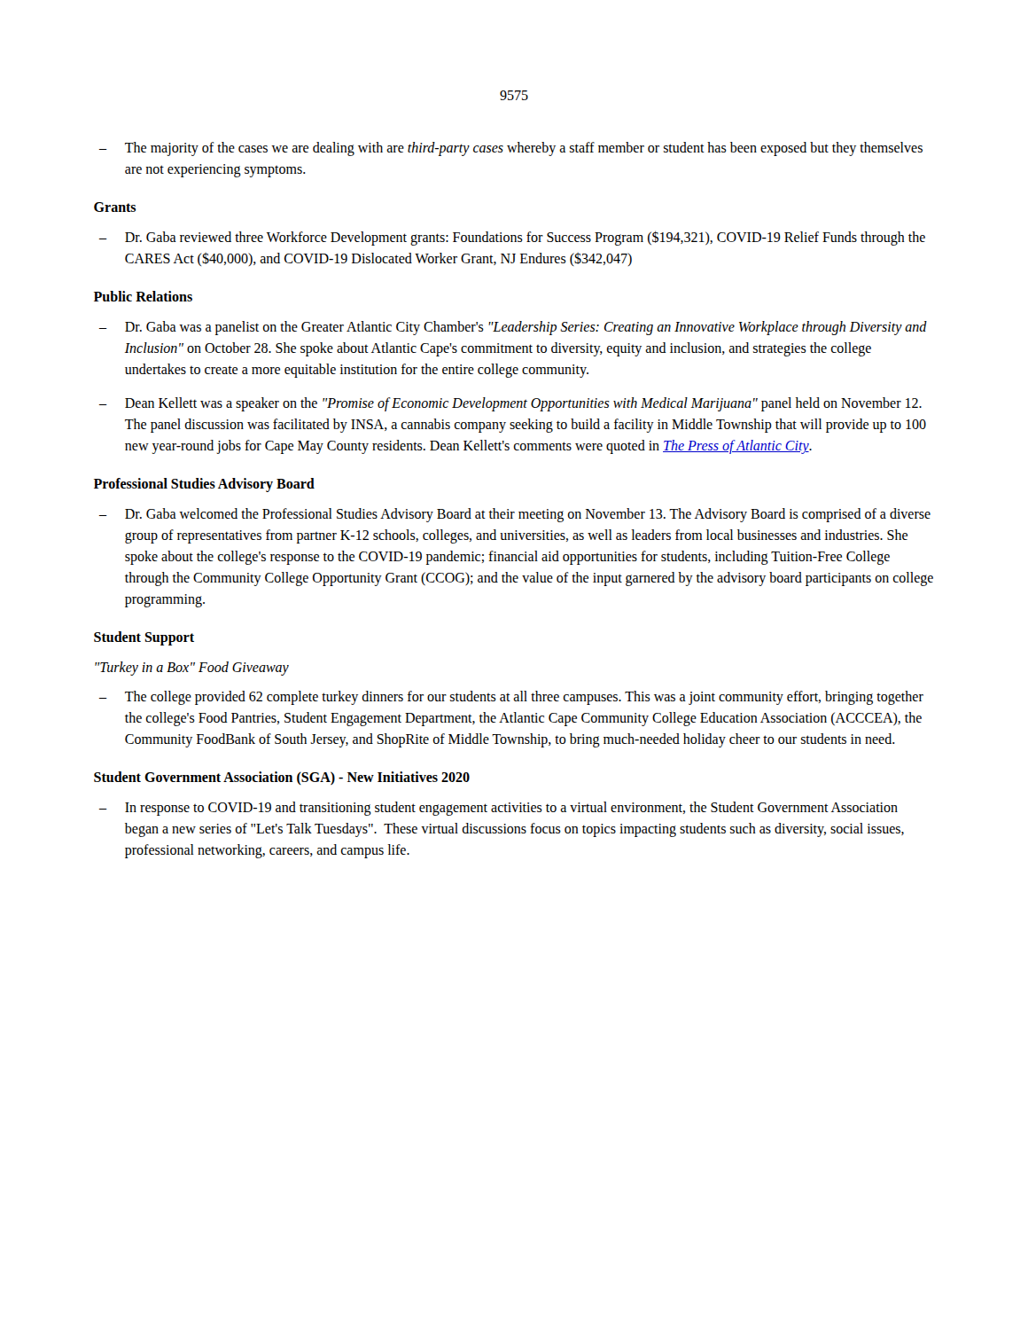9575
The majority of the cases we are dealing with are third-party cases whereby a staff member or student has been exposed but they themselves are not experiencing symptoms.
Grants
Dr. Gaba reviewed three Workforce Development grants: Foundations for Success Program ($194,321), COVID-19 Relief Funds through the CARES Act ($40,000), and COVID-19 Dislocated Worker Grant, NJ Endures ($342,047)
Public Relations
Dr. Gaba was a panelist on the Greater Atlantic City Chamber's "Leadership Series: Creating an Innovative Workplace through Diversity and Inclusion" on October 28. She spoke about Atlantic Cape's commitment to diversity, equity and inclusion, and strategies the college undertakes to create a more equitable institution for the entire college community.
Dean Kellett was a speaker on the "Promise of Economic Development Opportunities with Medical Marijuana" panel held on November 12. The panel discussion was facilitated by INSA, a cannabis company seeking to build a facility in Middle Township that will provide up to 100 new year-round jobs for Cape May County residents. Dean Kellett's comments were quoted in The Press of Atlantic City.
Professional Studies Advisory Board
Dr. Gaba welcomed the Professional Studies Advisory Board at their meeting on November 13. The Advisory Board is comprised of a diverse group of representatives from partner K-12 schools, colleges, and universities, as well as leaders from local businesses and industries. She spoke about the college's response to the COVID-19 pandemic; financial aid opportunities for students, including Tuition-Free College through the Community College Opportunity Grant (CCOG); and the value of the input garnered by the advisory board participants on college programming.
Student Support
"Turkey in a Box" Food Giveaway
The college provided 62 complete turkey dinners for our students at all three campuses. This was a joint community effort, bringing together the college's Food Pantries, Student Engagement Department, the Atlantic Cape Community College Education Association (ACCCEA), the Community FoodBank of South Jersey, and ShopRite of Middle Township, to bring much-needed holiday cheer to our students in need.
Student Government Association (SGA) - New Initiatives 2020
In response to COVID-19 and transitioning student engagement activities to a virtual environment, the Student Government Association began a new series of "Let's Talk Tuesdays". These virtual discussions focus on topics impacting students such as diversity, social issues, professional networking, careers, and campus life.